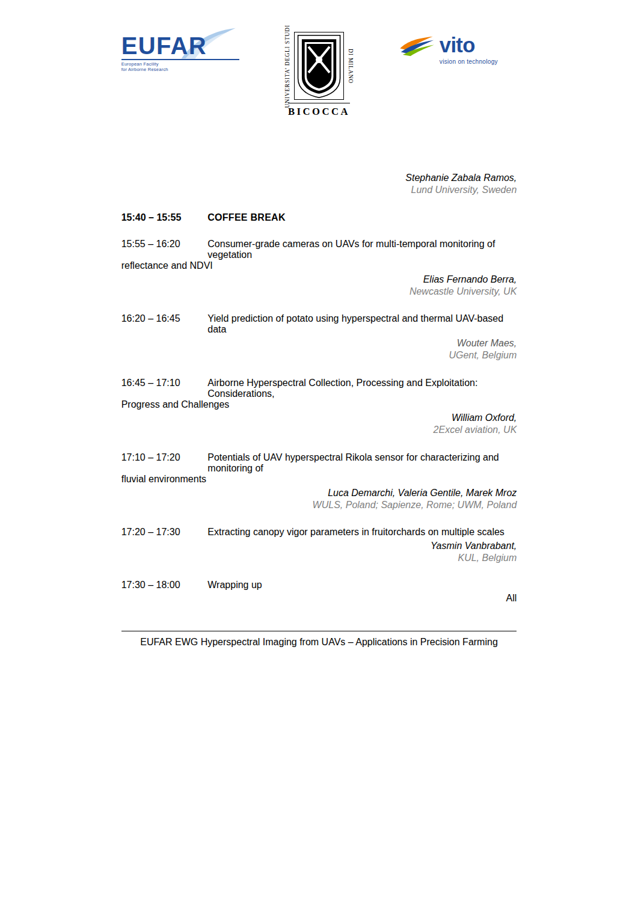EUFAR
European Facility
for Airborne Research
UNIVERSITA’ DEGLI STUDI
DI MILANO
BICOCCA
vito
vision on technology
Stephanie Zabala Ramos,
Lund University, Sweden
15:40 – 15:55
COFFEE BREAK
15:55 – 16:20
Consumer-grade cameras on UAVs for multi-temporal monitoring of vegetation
reflectance and NDVI
Elias Fernando Berra,
Newcastle University, UK
16:20 – 16:45
Yield prediction of potato using hyperspectral and thermal UAV-based data
Wouter Maes,
UGent, Belgium
16:45 – 17:10
Airborne Hyperspectral Collection, Processing and Exploitation: Considerations,
Progress and Challenges
William Oxford,
2Excel aviation, UK
17:10 – 17:20
Potentials of UAV hyperspectral Rikola sensor for characterizing and monitoring of
fluvial environments
Luca Demarchi, Valeria Gentile, Marek Mroz
WULS, Poland; Sapienze, Rome; UWM, Poland
17:20 – 17:30
Extracting canopy vigor parameters in fruitorchards on multiple scales
Yasmin Vanbrabant,
KUL, Belgium
17:30 – 18:00
Wrapping up
All
EUFAR EWG Hyperspectral Imaging from UAVs – Applications in Precision Farming